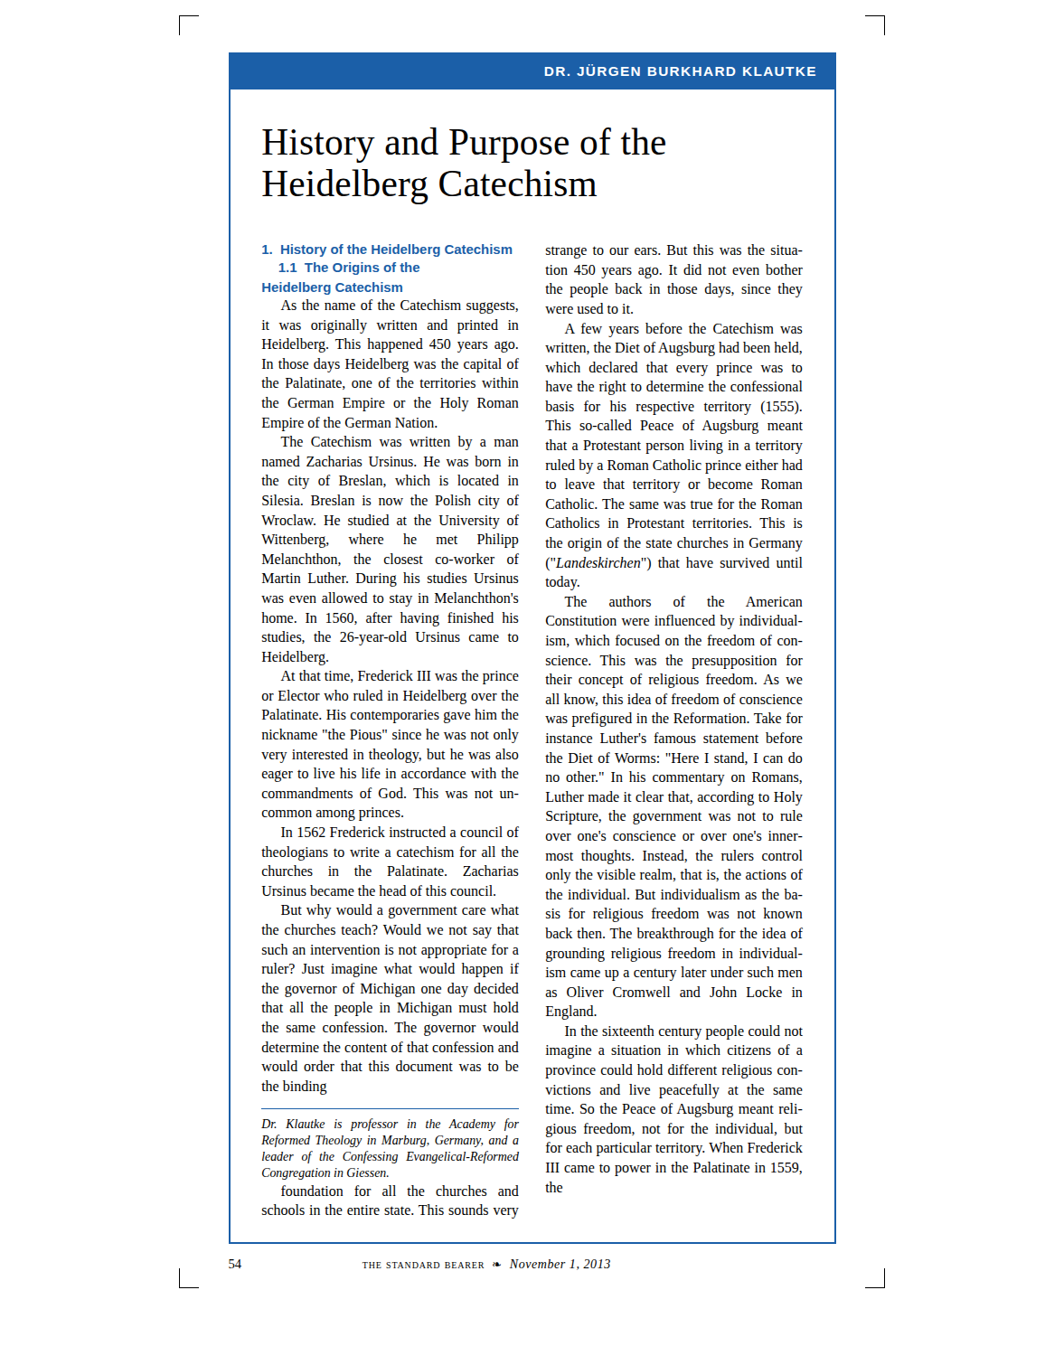Dr. Jürgen Burkhard Klautke
History and Purpose of the
Heidelberg Catechism
1. History of the Heidelberg Catechism
1.1 The Origins of the
Heidelberg Catechism
As the name of the Catechism suggests, it was originally written and printed in Heidelberg. This happened 450 years ago. In those days Heidelberg was the capital of the Palatinate, one of the territories within the German Empire or the Holy Roman Empire of the German Nation.
The Catechism was written by a man named Zacharias Ursinus. He was born in the city of Breslan, which is located in Silesia. Breslan is now the Polish city of Wroclaw. He studied at the University of Wittenberg, where he met Philipp Melanchthon, the closest co-worker of Martin Luther. During his studies Ursinus was even allowed to stay in Melanchthon's home. In 1560, after having finished his studies, the 26-year-old Ursinus came to Heidelberg.
At that time, Frederick III was the prince or Elector who ruled in Heidelberg over the Palatinate. His contemporaries gave him the nickname "the Pious" since he was not only very interested in theology, but he was also eager to live his life in accordance with the commandments of God. This was not uncommon among princes.
In 1562 Frederick instructed a council of theologians to write a catechism for all the churches in the Palatinate. Zacharias Ursinus became the head of this council.
But why would a government care what the churches teach? Would we not say that such an intervention is not appropriate for a ruler? Just imagine what would happen if the governor of Michigan one day decided that all the people in Michigan must hold the same confession. The governor would determine the content of that confession and would order that this document was to be the binding
Dr. Klautke is professor in the Academy for Reformed Theology in Marburg, Germany, and a leader of the Confessing Evangelical-Reformed Congregation in Giessen.
foundation for all the churches and schools in the entire state. This sounds very strange to our ears. But this was the situation 450 years ago. It did not even bother the people back in those days, since they were used to it.
A few years before the Catechism was written, the Diet of Augsburg had been held, which declared that every prince was to have the right to determine the confessional basis for his respective territory (1555). This so-called Peace of Augsburg meant that a Protestant person living in a territory ruled by a Roman Catholic prince either had to leave that territory or become Roman Catholic. The same was true for the Roman Catholics in Protestant territories. This is the origin of the state churches in Germany ("Landeskirchen") that have survived until today.
The authors of the American Constitution were influenced by individualism, which focused on the freedom of conscience. This was the presupposition for their concept of religious freedom. As we all know, this idea of freedom of conscience was prefigured in the Reformation. Take for instance Luther's famous statement before the Diet of Worms: "Here I stand, I can do no other." In his commentary on Romans, Luther made it clear that, according to Holy Scripture, the government was not to rule over one's conscience or over one's innermost thoughts. Instead, the rulers control only the visible realm, that is, the actions of the individual. But individualism as the basis for religious freedom was not known back then. The breakthrough for the idea of grounding religious freedom in individualism came up a century later under such men as Oliver Cromwell and John Locke in England.
In the sixteenth century people could not imagine a situation in which citizens of a province could hold different religious convictions and live peacefully at the same time. So the Peace of Augsburg meant religious freedom, not for the individual, but for each particular territory. When Frederick III came to power in the Palatinate in 1559, the
54
the standard bearer❧November 1, 2013